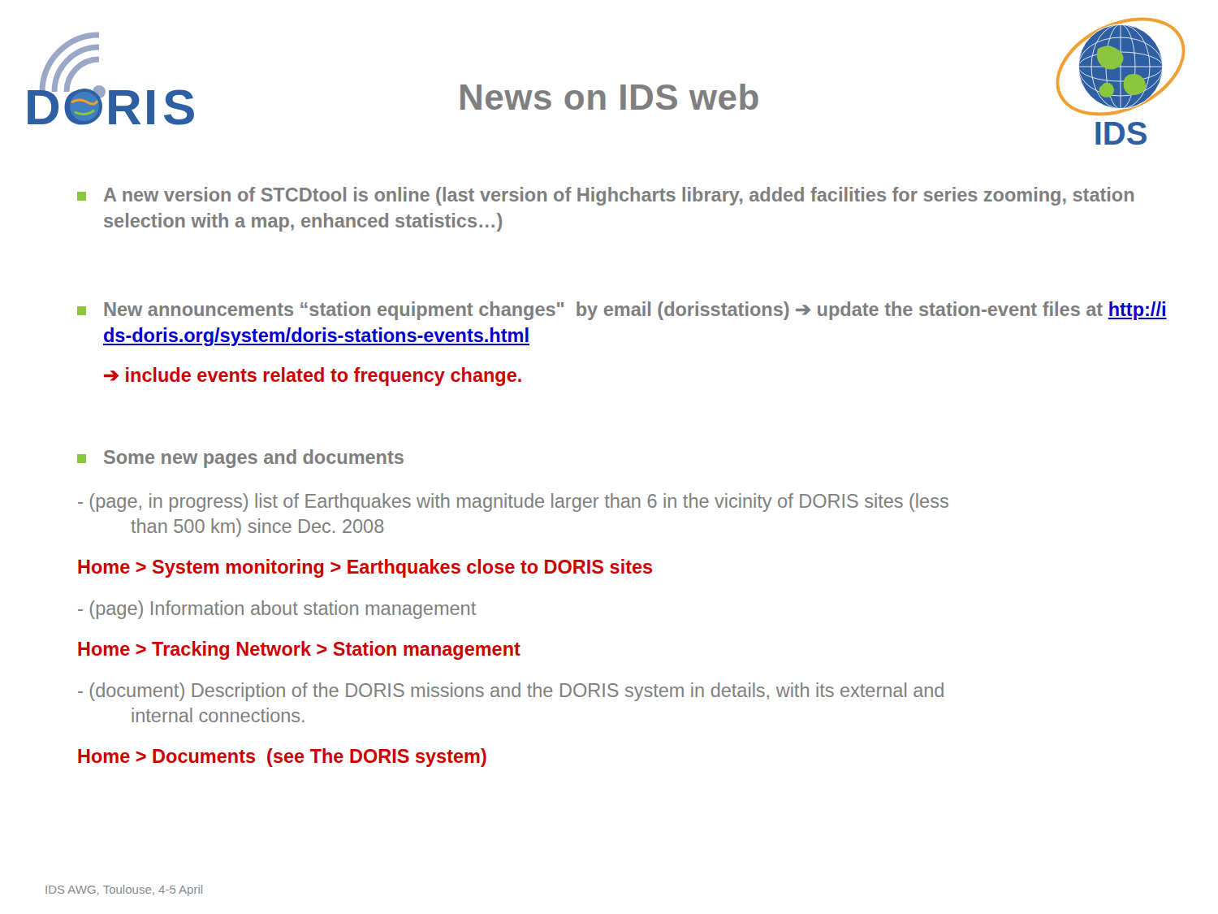D O R I S
IDS
News on IDS web
A new version of STCDtool is online (last version of Highcharts library, added facilities for series zooming, station selection with a map, enhanced statistics…)
New announcements “station equipment changes" by email (dorisstations) ➔ update the station-event files at http://ids-doris.org/system/doris-stations-events.html
➔ include events related to frequency change.
Some new pages and documents
- (page, in progress) list of Earthquakes with magnitude larger than 6 in the vicinity of DORIS sites (lessthan 500 km) since Dec. 2008
Home > System monitoring > Earthquakes close to DORIS sites
- (page) Information about station management
Home > Tracking Network > Station management
- (document) Description of the DORIS missions and the DORIS system in details, with its external andinternal connections.
Home > Documents (see The DORIS system)
IDS AWG, Toulouse, 4-5 April